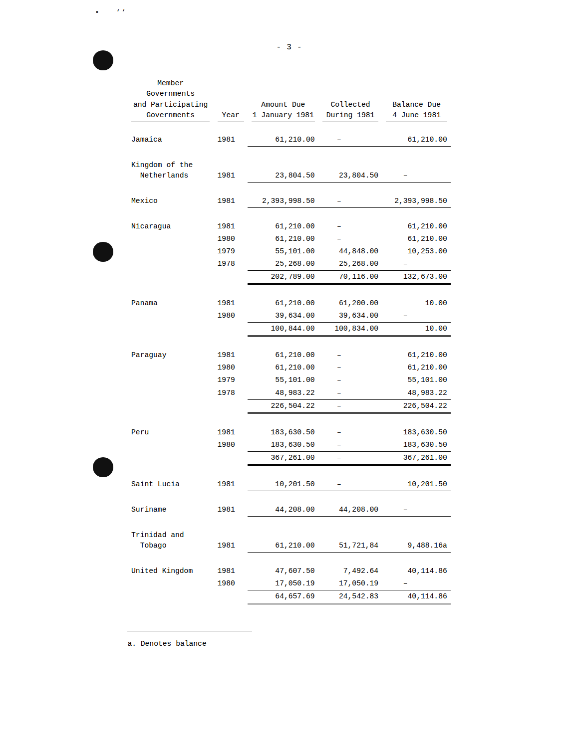• ‘‘
- 3 -
| Member Governments and Participating Governments | Year | Amount Due 1 January 1981 | Collected During 1981 | Balance Due 4 June 1981 |
| --- | --- | --- | --- | --- |
| Jamaica | 1981 | 61,210.00 | – | 61,210.00 |
| Kingdom of the Netherlands | 1981 | 23,804.50 | 23,804.50 | – |
| Mexico | 1981 | 2,393,998.50 | – | 2,393,998.50 |
| Nicaragua | 1981 | 61,210.00 | – | 61,210.00 |
| | 1980 | 61,210.00 | – | 61,210.00 |
| | 1979 | 55,101.00 | 44,848.00 | 10,253.00 |
| | 1978 | 25,268.00 | 25,268.00 | – |
| | | 202,789.00 | 70,116.00 | 132,673.00 |
| Panama | 1981 | 61,210.00 | 61,200.00 | 10.00 |
| | 1980 | 39,634.00 | 39,634.00 | – |
| | | 100,844.00 | 100,834.00 | 10.00 |
| Paraguay | 1981 | 61,210.00 | – | 61,210.00 |
| | 1980 | 61,210.00 | – | 61,210.00 |
| | 1979 | 55,101.00 | – | 55,101.00 |
| | 1978 | 48,983.22 | – | 48,983.22 |
| | | 226,504.22 | – | 226,504.22 |
| Peru | 1981 | 183,630.50 | – | 183,630.50 |
| | 1980 | 183,630.50 | – | 183,630.50 |
| | | 367,261.00 | – | 367,261.00 |
| Saint Lucia | 1981 | 10,201.50 | – | 10,201.50 |
| Suriname | 1981 | 44,208.00 | 44,208.00 | – |
| Trinidad and Tobago | 1981 | 61,210.00 | 51,721,84 | 9,488.16a |
| United Kingdom | 1981 | 47,607.50 | 7,492.64 | 40,114.86 |
| | 1980 | 17,050.19 | 17,050.19 | – |
| | | 64,657.69 | 24,542.83 | 40,114.86 |
a. Denotes balance